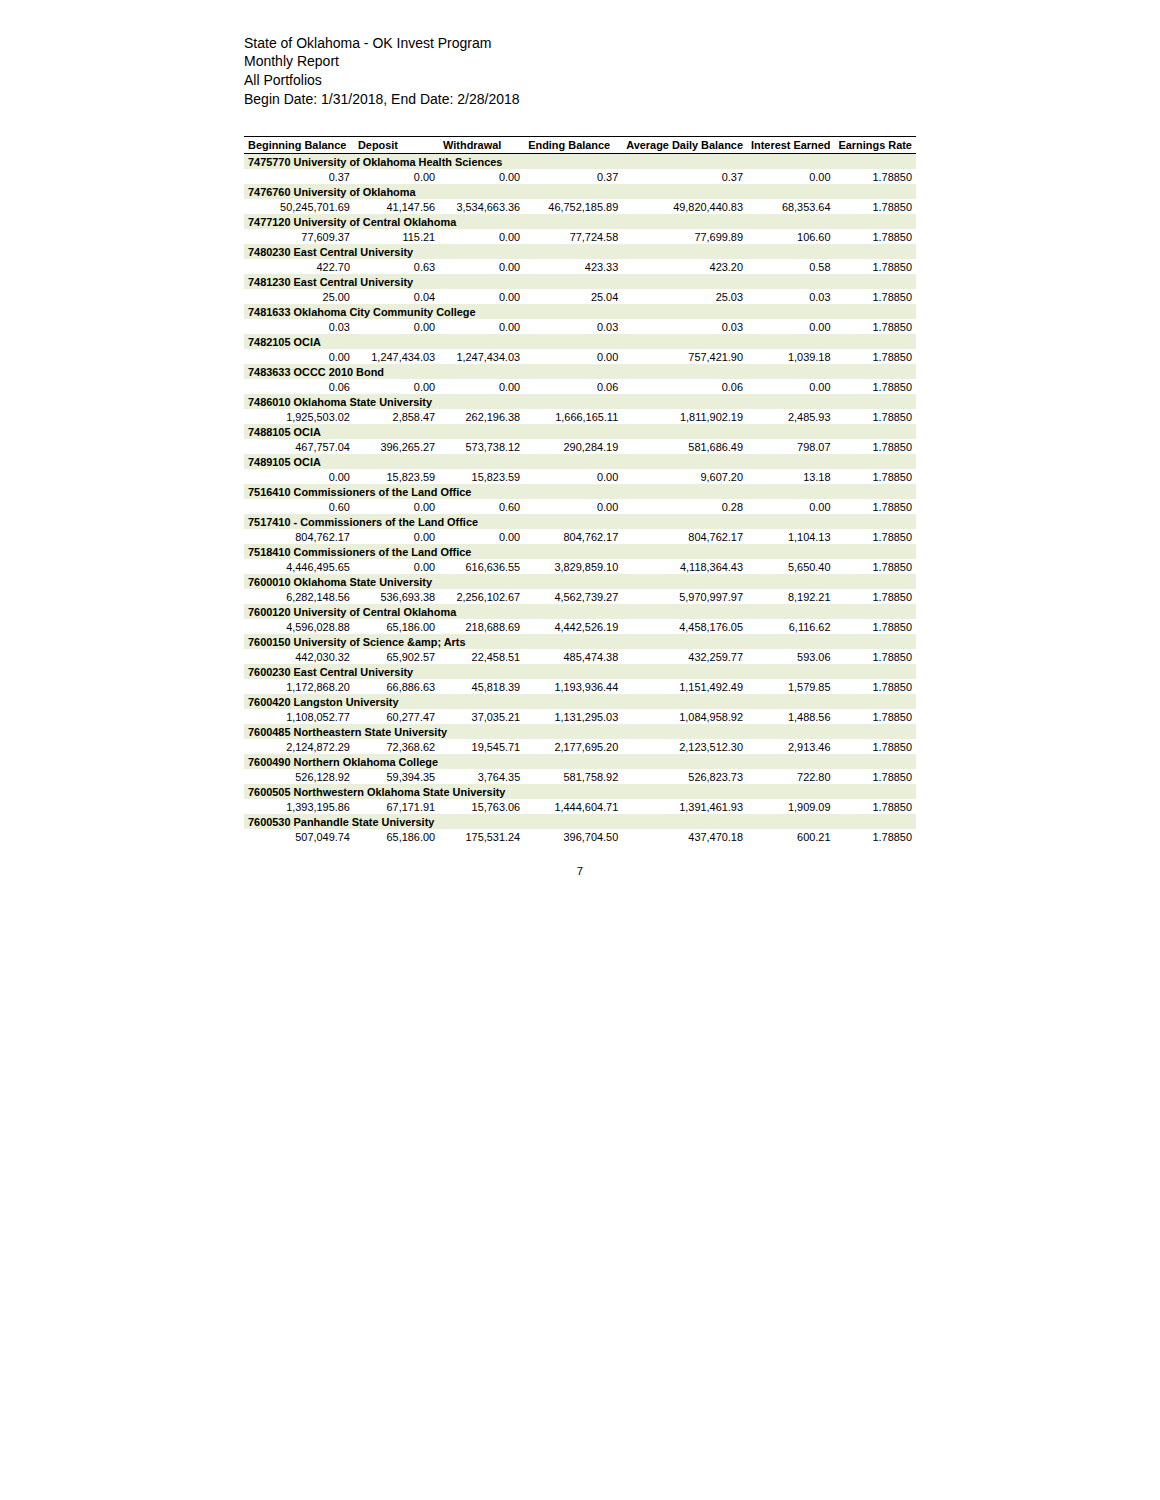State of Oklahoma - OK Invest Program
Monthly Report
All Portfolios
Begin Date: 1/31/2018, End Date: 2/28/2018
| Beginning Balance | Deposit | Withdrawal | Ending Balance | Average Daily Balance | Interest Earned | Earnings Rate |
| --- | --- | --- | --- | --- | --- | --- |
| 7475770 University of Oklahoma Health Sciences |
| 0.37 | 0.00 | 0.00 | 0.37 | 0.37 | 0.00 | 1.78850 |
| 7476760 University of Oklahoma |
| 50,245,701.69 | 41,147.56 | 3,534,663.36 | 46,752,185.89 | 49,820,440.83 | 68,353.64 | 1.78850 |
| 7477120 University of Central Oklahoma |
| 77,609.37 | 115.21 | 0.00 | 77,724.58 | 77,699.89 | 106.60 | 1.78850 |
| 7480230 East Central University |
| 422.70 | 0.63 | 0.00 | 423.33 | 423.20 | 0.58 | 1.78850 |
| 7481230 East Central University |
| 25.00 | 0.04 | 0.00 | 25.04 | 25.03 | 0.03 | 1.78850 |
| 7481633 Oklahoma City Community College |
| 0.03 | 0.00 | 0.00 | 0.03 | 0.03 | 0.00 | 1.78850 |
| 7482105 OCIA |
| 0.00 | 1,247,434.03 | 1,247,434.03 | 0.00 | 757,421.90 | 1,039.18 | 1.78850 |
| 7483633 OCCC 2010 Bond |
| 0.06 | 0.00 | 0.00 | 0.06 | 0.06 | 0.00 | 1.78850 |
| 7486010 Oklahoma State University |
| 1,925,503.02 | 2,858.47 | 262,196.38 | 1,666,165.11 | 1,811,902.19 | 2,485.93 | 1.78850 |
| 7488105 OCIA |
| 467,757.04 | 396,265.27 | 573,738.12 | 290,284.19 | 581,686.49 | 798.07 | 1.78850 |
| 7489105 OCIA |
| 0.00 | 15,823.59 | 15,823.59 | 0.00 | 9,607.20 | 13.18 | 1.78850 |
| 7516410 Commissioners of the Land Office |
| 0.60 | 0.00 | 0.60 | 0.00 | 0.28 | 0.00 | 1.78850 |
| 7517410 - Commissioners of the Land Office |
| 804,762.17 | 0.00 | 0.00 | 804,762.17 | 804,762.17 | 1,104.13 | 1.78850 |
| 7518410 Commissioners of the Land Office |
| 4,446,495.65 | 0.00 | 616,636.55 | 3,829,859.10 | 4,118,364.43 | 5,650.40 | 1.78850 |
| 7600010 Oklahoma State University |
| 6,282,148.56 | 536,693.38 | 2,256,102.67 | 4,562,739.27 | 5,970,997.97 | 8,192.21 | 1.78850 |
| 7600120 University of Central Oklahoma |
| 4,596,028.88 | 65,186.00 | 218,688.69 | 4,442,526.19 | 4,458,176.05 | 6,116.62 | 1.78850 |
| 7600150 University of Science &amp; Arts |
| 442,030.32 | 65,902.57 | 22,458.51 | 485,474.38 | 432,259.77 | 593.06 | 1.78850 |
| 7600230 East Central University |
| 1,172,868.20 | 66,886.63 | 45,818.39 | 1,193,936.44 | 1,151,492.49 | 1,579.85 | 1.78850 |
| 7600420 Langston University |
| 1,108,052.77 | 60,277.47 | 37,035.21 | 1,131,295.03 | 1,084,958.92 | 1,488.56 | 1.78850 |
| 7600485 Northeastern State University |
| 2,124,872.29 | 72,368.62 | 19,545.71 | 2,177,695.20 | 2,123,512.30 | 2,913.46 | 1.78850 |
| 7600490 Northern Oklahoma College |
| 526,128.92 | 59,394.35 | 3,764.35 | 581,758.92 | 526,823.73 | 722.80 | 1.78850 |
| 7600505 Northwestern Oklahoma State University |
| 1,393,195.86 | 67,171.91 | 15,763.06 | 1,444,604.71 | 1,391,461.93 | 1,909.09 | 1.78850 |
| 7600530 Panhandle State University |
| 507,049.74 | 65,186.00 | 175,531.24 | 396,704.50 | 437,470.18 | 600.21 | 1.78850 |
7